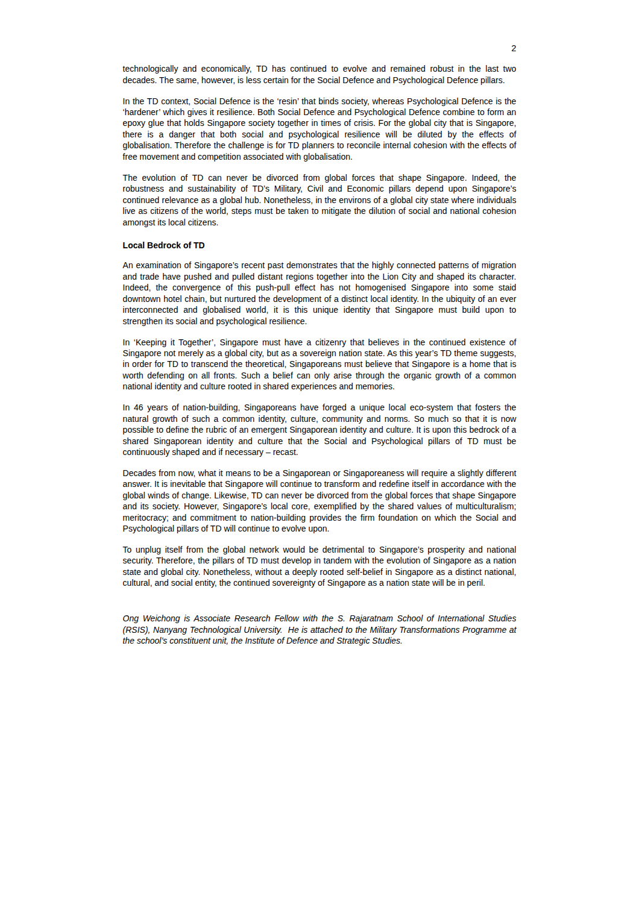2
technologically and economically, TD has continued to evolve and remained robust in the last two decades. The same, however, is less certain for the Social Defence and Psychological Defence pillars.
In the TD context, Social Defence is the ‘resin’ that binds society, whereas Psychological Defence is the ‘hardener’ which gives it resilience. Both Social Defence and Psychological Defence combine to form an epoxy glue that holds Singapore society together in times of crisis. For the global city that is Singapore, there is a danger that both social and psychological resilience will be diluted by the effects of globalisation. Therefore the challenge is for TD planners to reconcile internal cohesion with the effects of free movement and competition associated with globalisation.
The evolution of TD can never be divorced from global forces that shape Singapore. Indeed, the robustness and sustainability of TD’s Military, Civil and Economic pillars depend upon Singapore’s continued relevance as a global hub. Nonetheless, in the environs of a global city state where individuals live as citizens of the world, steps must be taken to mitigate the dilution of social and national cohesion amongst its local citizens.
Local Bedrock of TD
An examination of Singapore’s recent past demonstrates that the highly connected patterns of migration and trade have pushed and pulled distant regions together into the Lion City and shaped its character. Indeed, the convergence of this push-pull effect has not homogenised Singapore into some staid downtown hotel chain, but nurtured the development of a distinct local identity. In the ubiquity of an ever interconnected and globalised world, it is this unique identity that Singapore must build upon to strengthen its social and psychological resilience.
In ‘Keeping it Together’, Singapore must have a citizenry that believes in the continued existence of Singapore not merely as a global city, but as a sovereign nation state. As this year’s TD theme suggests, in order for TD to transcend the theoretical, Singaporeans must believe that Singapore is a home that is worth defending on all fronts. Such a belief can only arise through the organic growth of a common national identity and culture rooted in shared experiences and memories.
In 46 years of nation-building, Singaporeans have forged a unique local eco-system that fosters the natural growth of such a common identity, culture, community and norms. So much so that it is now possible to define the rubric of an emergent Singaporean identity and culture. It is upon this bedrock of a shared Singaporean identity and culture that the Social and Psychological pillars of TD must be continuously shaped and if necessary – recast.
Decades from now, what it means to be a Singaporean or Singaporeaness will require a slightly different answer. It is inevitable that Singapore will continue to transform and redefine itself in accordance with the global winds of change. Likewise, TD can never be divorced from the global forces that shape Singapore and its society. However, Singapore’s local core, exemplified by the shared values of multiculturalism; meritocracy; and commitment to nation-building provides the firm foundation on which the Social and Psychological pillars of TD will continue to evolve upon.
To unplug itself from the global network would be detrimental to Singapore’s prosperity and national security. Therefore, the pillars of TD must develop in tandem with the evolution of Singapore as a nation state and global city. Nonetheless, without a deeply rooted self-belief in Singapore as a distinct national, cultural, and social entity, the continued sovereignty of Singapore as a nation state will be in peril.
Ong Weichong is Associate Research Fellow with the S. Rajaratnam School of International Studies (RSIS), Nanyang Technological University. He is attached to the Military Transformations Programme at the school’s constituent unit, the Institute of Defence and Strategic Studies.